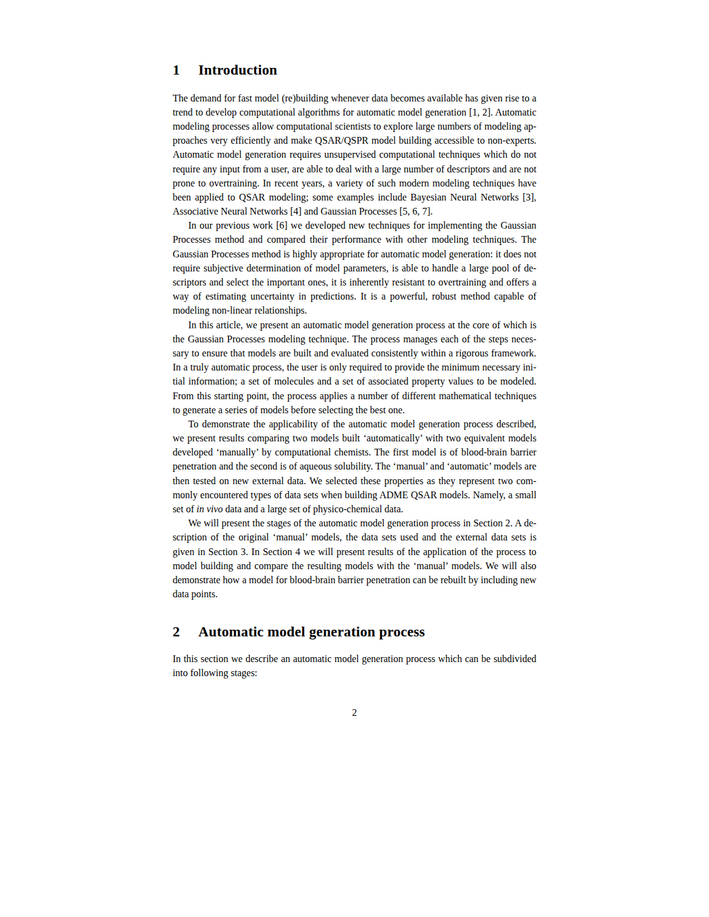1 Introduction
The demand for fast model (re)building whenever data becomes available has given rise to a trend to develop computational algorithms for automatic model generation [1, 2]. Automatic modeling processes allow computational scientists to explore large numbers of modeling approaches very efficiently and make QSAR/QSPR model building accessible to non-experts. Automatic model generation requires unsupervised computational techniques which do not require any input from a user, are able to deal with a large number of descriptors and are not prone to overtraining. In recent years, a variety of such modern modeling techniques have been applied to QSAR modeling; some examples include Bayesian Neural Networks [3], Associative Neural Networks [4] and Gaussian Processes [5, 6, 7].
In our previous work [6] we developed new techniques for implementing the Gaussian Processes method and compared their performance with other modeling techniques. The Gaussian Processes method is highly appropriate for automatic model generation: it does not require subjective determination of model parameters, is able to handle a large pool of descriptors and select the important ones, it is inherently resistant to overtraining and offers a way of estimating uncertainty in predictions. It is a powerful, robust method capable of modeling non-linear relationships.
In this article, we present an automatic model generation process at the core of which is the Gaussian Processes modeling technique. The process manages each of the steps necessary to ensure that models are built and evaluated consistently within a rigorous framework. In a truly automatic process, the user is only required to provide the minimum necessary initial information; a set of molecules and a set of associated property values to be modeled. From this starting point, the process applies a number of different mathematical techniques to generate a series of models before selecting the best one.
To demonstrate the applicability of the automatic model generation process described, we present results comparing two models built ‘automatically’ with two equivalent models developed ‘manually’ by computational chemists. The first model is of blood-brain barrier penetration and the second is of aqueous solubility. The ‘manual’ and ‘automatic’ models are then tested on new external data. We selected these properties as they represent two commonly encountered types of data sets when building ADME QSAR models. Namely, a small set of in vivo data and a large set of physico-chemical data.
We will present the stages of the automatic model generation process in Section 2. A description of the original ‘manual’ models, the data sets used and the external data sets is given in Section 3. In Section 4 we will present results of the application of the process to model building and compare the resulting models with the ‘manual’ models. We will also demonstrate how a model for blood-brain barrier penetration can be rebuilt by including new data points.
2 Automatic model generation process
In this section we describe an automatic model generation process which can be subdivided into following stages:
2